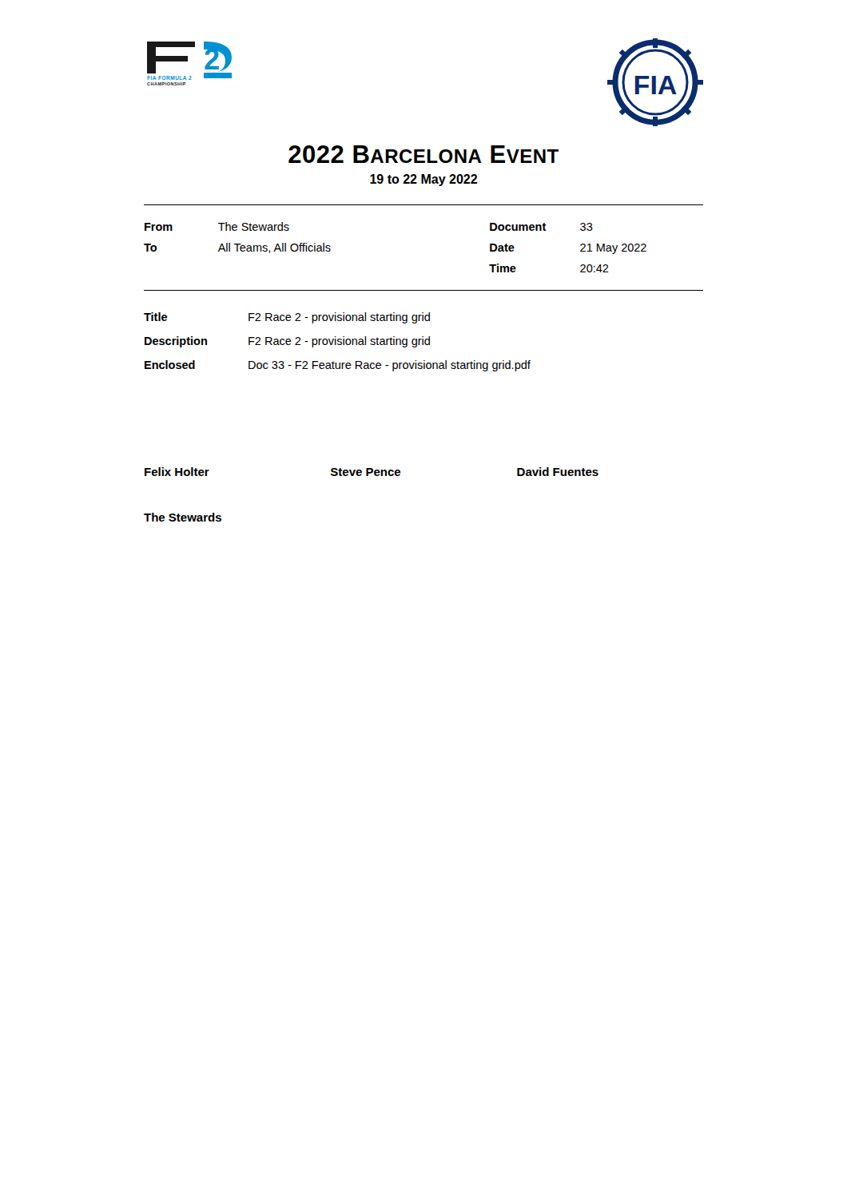2 FIA FORMULA 2 CHAMPIONSHIP
FIA
2022 BARCELONA EVENT
19 to 22 May 2022
| From | The Stewards | Document | 33 |
| To | All Teams, All Officials | Date | 21 May 2022 |
| | | Time | 20:42 |
| Title | F2 Race 2 - provisional starting grid |
| Description | F2 Race 2 - provisional starting grid |
| Enclosed | Doc 33 - F2 Feature Race - provisional starting grid.pdf |
Felix Holter
Steve Pence
David Fuentes
The Stewards